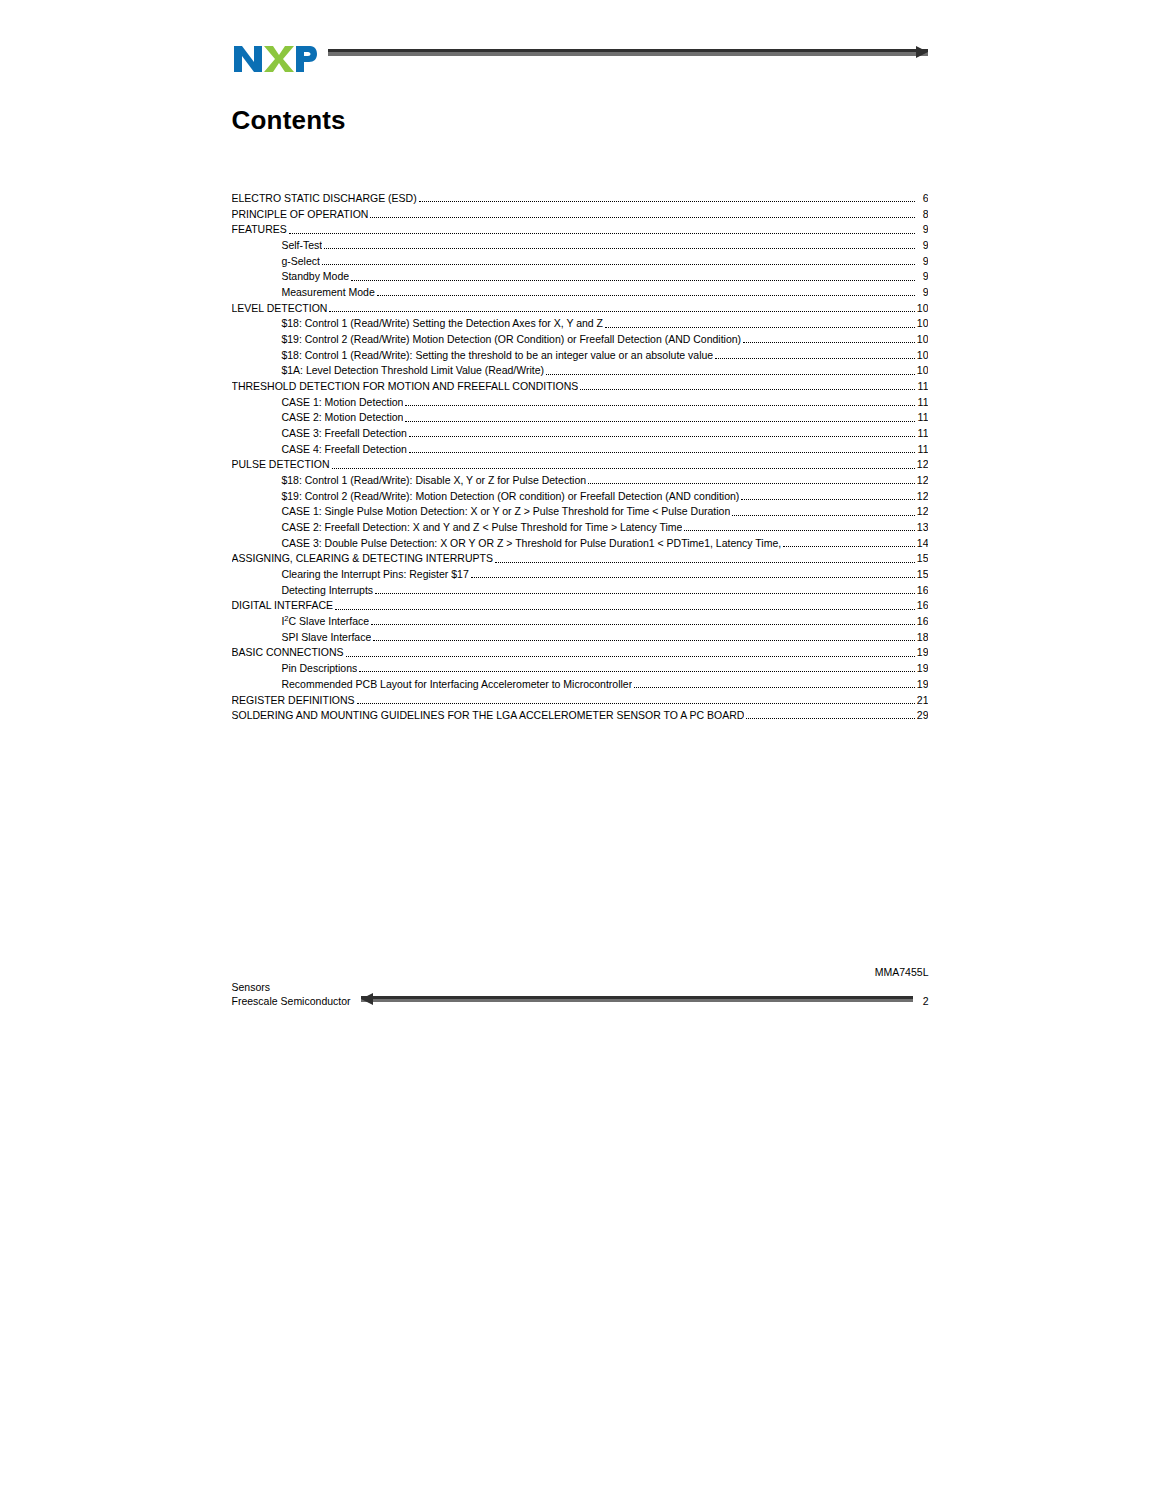Contents
ELECTRO STATIC DISCHARGE (ESD) 6
PRINCIPLE OF OPERATION 8
FEATURES 9
Self-Test 9
g-Select 9
Standby Mode 9
Measurement Mode 9
LEVEL DETECTION 10
$18: Control 1 (Read/Write) Setting the Detection Axes for X, Y and Z 10
$19: Control 2 (Read/Write) Motion Detection (OR Condition) or Freefall Detection (AND Condition) 10
$18: Control 1 (Read/Write): Setting the threshold to be an integer value or an absolute value 10
$1A: Level Detection Threshold Limit Value (Read/Write) 10
THRESHOLD DETECTION FOR MOTION AND FREEFALL CONDITIONS 11
CASE 1: Motion Detection 11
CASE 2: Motion Detection 11
CASE 3: Freefall Detection 11
CASE 4: Freefall Detection 11
PULSE DETECTION 12
$18: Control 1 (Read/Write): Disable X, Y or Z for Pulse Detection 12
$19: Control 2 (Read/Write): Motion Detection (OR condition) or Freefall Detection (AND condition) 12
CASE 1: Single Pulse Motion Detection: X or Y or Z > Pulse Threshold for Time < Pulse Duration 12
CASE 2: Freefall Detection: X and Y and Z < Pulse Threshold for Time > Latency Time 13
CASE 3: Double Pulse Detection: X OR Y OR Z > Threshold for Pulse Duration1 < PDTime1, Latency Time, 14
ASSIGNING, CLEARING & DETECTING INTERRUPTS 15
Clearing the Interrupt Pins: Register $17 15
Detecting Interrupts 16
DIGITAL INTERFACE 16
I2C Slave Interface 16
SPI Slave Interface 18
BASIC CONNECTIONS 19
Pin Descriptions 19
Recommended PCB Layout for Interfacing Accelerometer to Microcontroller 19
REGISTER DEFINITIONS 21
SOLDERING AND MOUNTING GUIDELINES FOR THE LGA ACCELEROMETER SENSOR TO A PC BOARD 29
MMA7455L
Sensors
Freescale Semiconductor
2